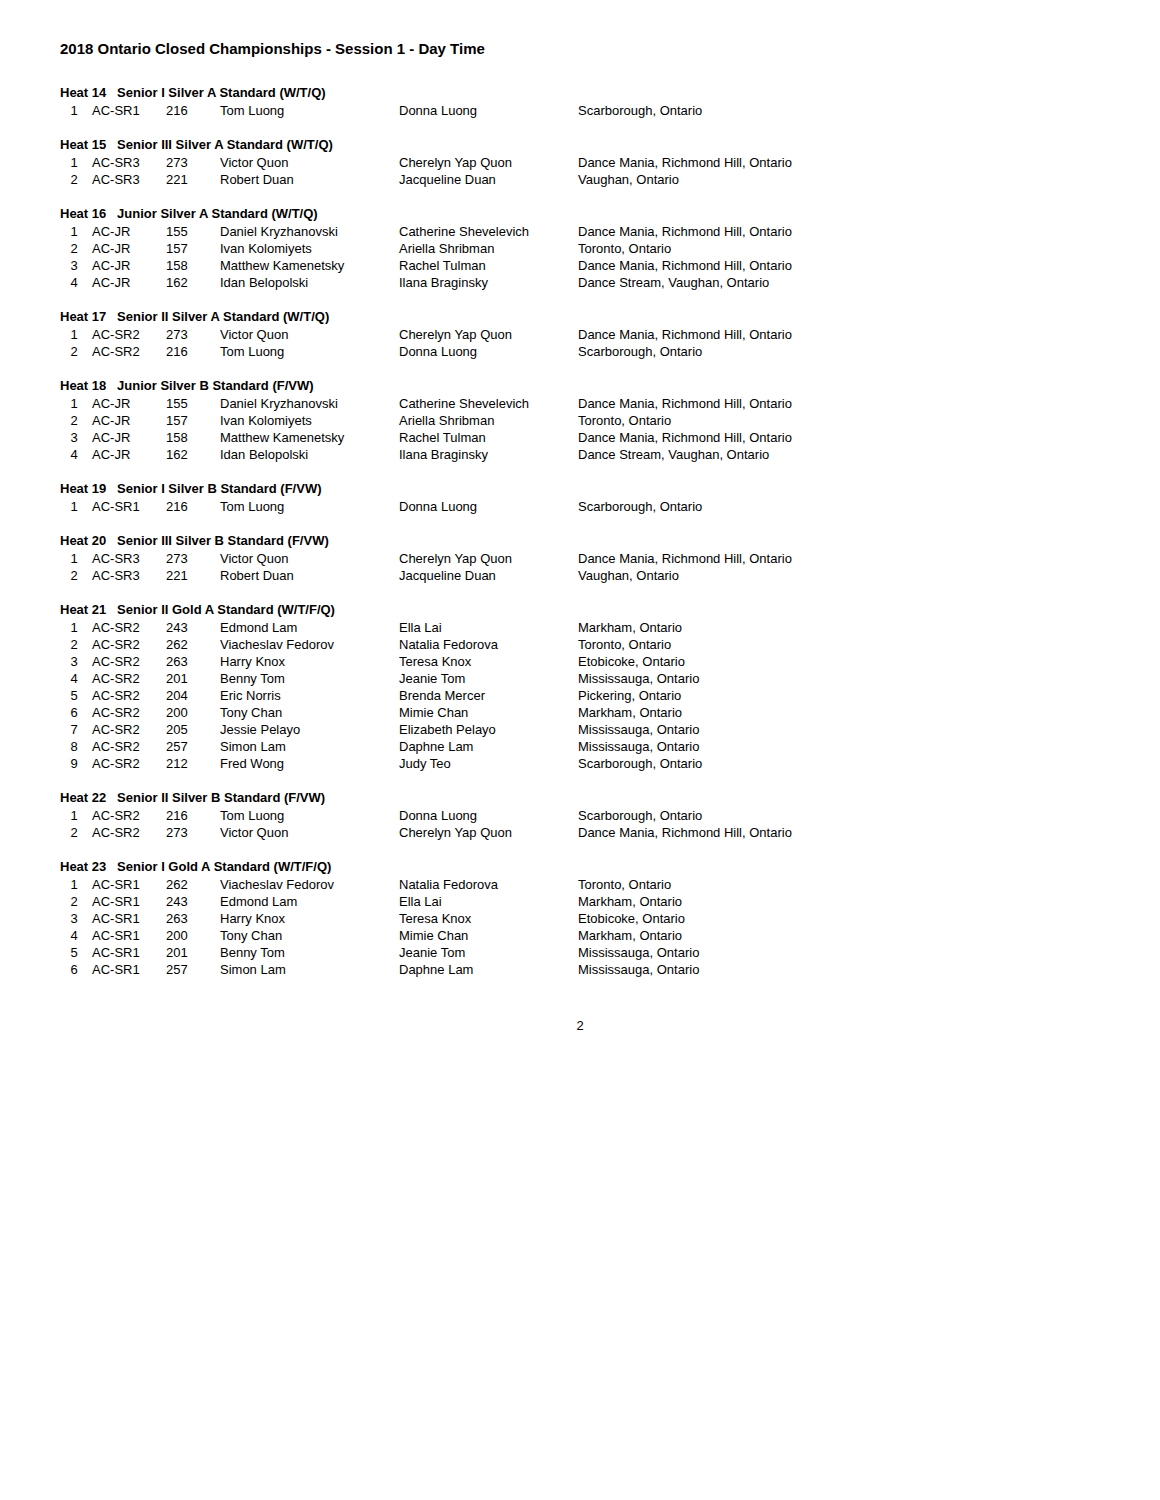2018 Ontario Closed Championships - Session 1 - Day Time
Heat 14 Senior I Silver A Standard (W/T/Q)
| 1 | AC-SR1 | 216 | Tom Luong | Donna Luong | Scarborough, Ontario |
Heat 15 Senior III Silver A Standard (W/T/Q)
| 1 | AC-SR3 | 273 | Victor Quon | Cherelyn Yap Quon | Dance Mania, Richmond Hill, Ontario |
| 2 | AC-SR3 | 221 | Robert Duan | Jacqueline Duan | Vaughan, Ontario |
Heat 16 Junior Silver A Standard (W/T/Q)
| 1 | AC-JR | 155 | Daniel Kryzhanovski | Catherine Shevelevich | Dance Mania, Richmond Hill, Ontario |
| 2 | AC-JR | 157 | Ivan Kolomiyets | Ariella Shribman | Toronto, Ontario |
| 3 | AC-JR | 158 | Matthew Kamenetsky | Rachel Tulman | Dance Mania, Richmond Hill, Ontario |
| 4 | AC-JR | 162 | Idan Belopolski | Ilana Braginsky | Dance Stream, Vaughan, Ontario |
Heat 17 Senior II Silver A Standard (W/T/Q)
| 1 | AC-SR2 | 273 | Victor Quon | Cherelyn Yap Quon | Dance Mania, Richmond Hill, Ontario |
| 2 | AC-SR2 | 216 | Tom Luong | Donna Luong | Scarborough, Ontario |
Heat 18 Junior Silver B Standard (F/VW)
| 1 | AC-JR | 155 | Daniel Kryzhanovski | Catherine Shevelevich | Dance Mania, Richmond Hill, Ontario |
| 2 | AC-JR | 157 | Ivan Kolomiyets | Ariella Shribman | Toronto, Ontario |
| 3 | AC-JR | 158 | Matthew Kamenetsky | Rachel Tulman | Dance Mania, Richmond Hill, Ontario |
| 4 | AC-JR | 162 | Idan Belopolski | Ilana Braginsky | Dance Stream, Vaughan, Ontario |
Heat 19 Senior I Silver B Standard (F/VW)
| 1 | AC-SR1 | 216 | Tom Luong | Donna Luong | Scarborough, Ontario |
Heat 20 Senior III Silver B Standard (F/VW)
| 1 | AC-SR3 | 273 | Victor Quon | Cherelyn Yap Quon | Dance Mania, Richmond Hill, Ontario |
| 2 | AC-SR3 | 221 | Robert Duan | Jacqueline Duan | Vaughan, Ontario |
Heat 21 Senior II Gold A Standard (W/T/F/Q)
| 1 | AC-SR2 | 243 | Edmond Lam | Ella Lai | Markham, Ontario |
| 2 | AC-SR2 | 262 | Viacheslav Fedorov | Natalia Fedorova | Toronto, Ontario |
| 3 | AC-SR2 | 263 | Harry Knox | Teresa Knox | Etobicoke, Ontario |
| 4 | AC-SR2 | 201 | Benny Tom | Jeanie Tom | Mississauga, Ontario |
| 5 | AC-SR2 | 204 | Eric Norris | Brenda Mercer | Pickering, Ontario |
| 6 | AC-SR2 | 200 | Tony Chan | Mimie Chan | Markham, Ontario |
| 7 | AC-SR2 | 205 | Jessie Pelayo | Elizabeth Pelayo | Mississauga, Ontario |
| 8 | AC-SR2 | 257 | Simon Lam | Daphne Lam | Mississauga, Ontario |
| 9 | AC-SR2 | 212 | Fred Wong | Judy Teo | Scarborough, Ontario |
Heat 22 Senior II Silver B Standard (F/VW)
| 1 | AC-SR2 | 216 | Tom Luong | Donna Luong | Scarborough, Ontario |
| 2 | AC-SR2 | 273 | Victor Quon | Cherelyn Yap Quon | Dance Mania, Richmond Hill, Ontario |
Heat 23 Senior I Gold A Standard (W/T/F/Q)
| 1 | AC-SR1 | 262 | Viacheslav Fedorov | Natalia Fedorova | Toronto, Ontario |
| 2 | AC-SR1 | 243 | Edmond Lam | Ella Lai | Markham, Ontario |
| 3 | AC-SR1 | 263 | Harry Knox | Teresa Knox | Etobicoke, Ontario |
| 4 | AC-SR1 | 200 | Tony Chan | Mimie Chan | Markham, Ontario |
| 5 | AC-SR1 | 201 | Benny Tom | Jeanie Tom | Mississauga, Ontario |
| 6 | AC-SR1 | 257 | Simon Lam | Daphne Lam | Mississauga, Ontario |
2